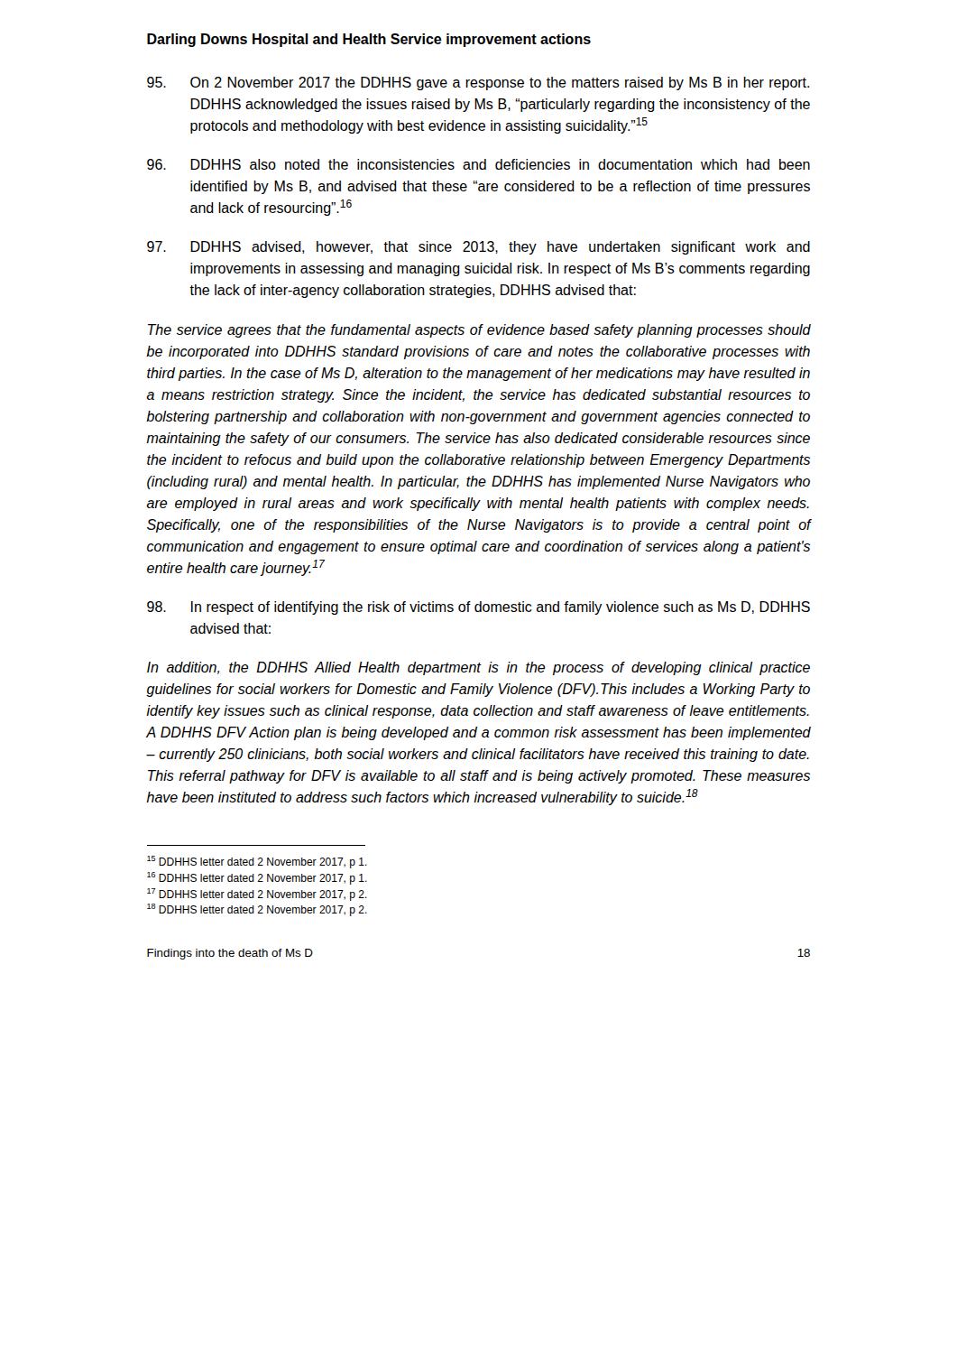Darling Downs Hospital and Health Service improvement actions
95. On 2 November 2017 the DDHHS gave a response to the matters raised by Ms B in her report. DDHHS acknowledged the issues raised by Ms B, “particularly regarding the inconsistency of the protocols and methodology with best evidence in assisting suicidality.”15
96. DDHHS also noted the inconsistencies and deficiencies in documentation which had been identified by Ms B, and advised that these “are considered to be a reflection of time pressures and lack of resourcing”.16
97. DDHHS advised, however, that since 2013, they have undertaken significant work and improvements in assessing and managing suicidal risk. In respect of Ms B’s comments regarding the lack of inter-agency collaboration strategies, DDHHS advised that:
The service agrees that the fundamental aspects of evidence based safety planning processes should be incorporated into DDHHS standard provisions of care and notes the collaborative processes with third parties. In the case of Ms D, alteration to the management of her medications may have resulted in a means restriction strategy. Since the incident, the service has dedicated substantial resources to bolstering partnership and collaboration with non-government and government agencies connected to maintaining the safety of our consumers. The service has also dedicated considerable resources since the incident to refocus and build upon the collaborative relationship between Emergency Departments (including rural) and mental health. In particular, the DDHHS has implemented Nurse Navigators who are employed in rural areas and work specifically with mental health patients with complex needs. Specifically, one of the responsibilities of the Nurse Navigators is to provide a central point of communication and engagement to ensure optimal care and coordination of services along a patient's entire health care journey.17
98. In respect of identifying the risk of victims of domestic and family violence such as Ms D, DDHHS advised that:
In addition, the DDHHS Allied Health department is in the process of developing clinical practice guidelines for social workers for Domestic and Family Violence (DFV).This includes a Working Party to identify key issues such as clinical response, data collection and staff awareness of leave entitlements. A DDHHS DFV Action plan is being developed and a common risk assessment has been implemented – currently 250 clinicians, both social workers and clinical facilitators have received this training to date. This referral pathway for DFV is available to all staff and is being actively promoted. These measures have been instituted to address such factors which increased vulnerability to suicide.18
15 DDHHS letter dated 2 November 2017, p 1.
16 DDHHS letter dated 2 November 2017, p 1.
17 DDHHS letter dated 2 November 2017, p 2.
18 DDHHS letter dated 2 November 2017, p 2.
Findings into the death of Ms D 18